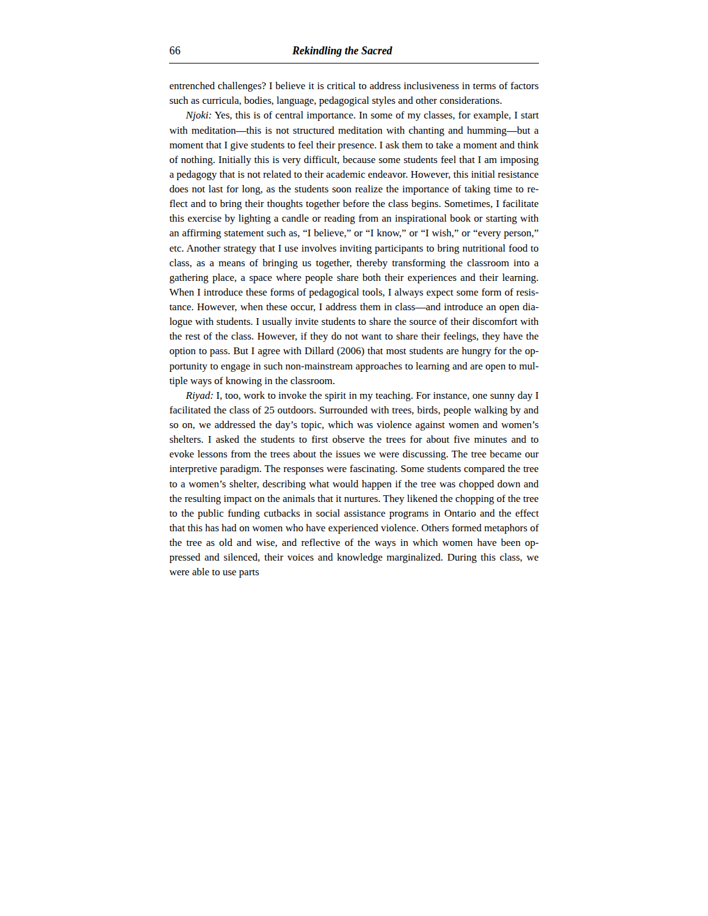66 Rekindling the Sacred
entrenched challenges? I believe it is critical to address inclusiveness in terms of factors such as curricula, bodies, language, pedagogical styles and other considerations.
Njoki: Yes, this is of central importance. In some of my classes, for example, I start with meditation—this is not structured meditation with chanting and humming—but a moment that I give students to feel their presence. I ask them to take a moment and think of nothing. Initially this is very difficult, because some students feel that I am imposing a pedagogy that is not related to their academic endeavor. However, this initial resistance does not last for long, as the students soon realize the importance of taking time to reflect and to bring their thoughts together before the class begins. Sometimes, I facilitate this exercise by lighting a candle or reading from an inspirational book or starting with an affirming statement such as, “I believe,” or “I know,” or “I wish,” or “every person,” etc. Another strategy that I use involves inviting participants to bring nutritional food to class, as a means of bringing us together, thereby transforming the classroom into a gathering place, a space where people share both their experiences and their learning. When I introduce these forms of pedagogical tools, I always expect some form of resistance. However, when these occur, I address them in class—and introduce an open dialogue with students. I usually invite students to share the source of their discomfort with the rest of the class. However, if they do not want to share their feelings, they have the option to pass. But I agree with Dillard (2006) that most students are hungry for the opportunity to engage in such non-mainstream approaches to learning and are open to multiple ways of knowing in the classroom.
Riyad: I, too, work to invoke the spirit in my teaching. For instance, one sunny day I facilitated the class of 25 outdoors. Surrounded with trees, birds, people walking by and so on, we addressed the day’s topic, which was violence against women and women’s shelters. I asked the students to first observe the trees for about five minutes and to evoke lessons from the trees about the issues we were discussing. The tree became our interpretive paradigm. The responses were fascinating. Some students compared the tree to a women’s shelter, describing what would happen if the tree was chopped down and the resulting impact on the animals that it nurtures. They likened the chopping of the tree to the public funding cutbacks in social assistance programs in Ontario and the effect that this has had on women who have experienced violence. Others formed metaphors of the tree as old and wise, and reflective of the ways in which women have been oppressed and silenced, their voices and knowledge marginalized. During this class, we were able to use parts